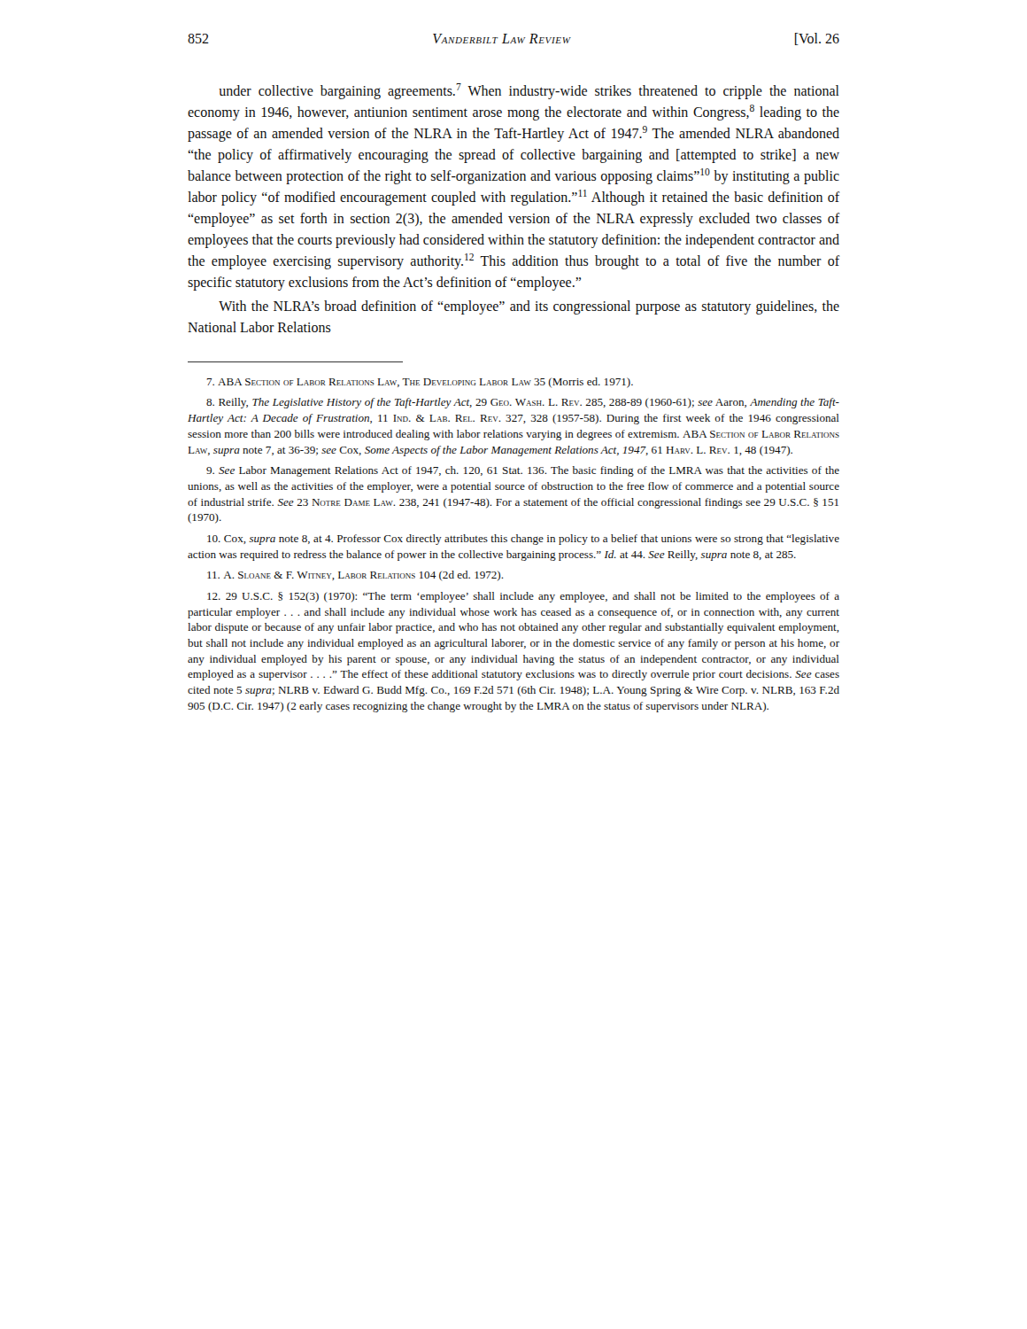852 Vanderbilt Law Review [Vol. 26
under collective bargaining agreements.7 When industry-wide strikes threatened to cripple the national economy in 1946, however, antiunion sentiment arose mong the electorate and within Congress,8 leading to the passage of an amended version of the NLRA in the Taft-Hartley Act of 1947.9 The amended NLRA abandoned “the policy of affirmatively encouraging the spread of collective bargaining and [attempted to strike] a new balance between protection of the right to self-organization and various opposing claims”10 by instituting a public labor policy “of modified encouragement coupled with regulation.”11 Although it retained the basic definition of “employee” as set forth in section 2(3), the amended version of the NLRA expressly excluded two classes of employees that the courts previously had considered within the statutory definition: the independent contractor and the employee exercising supervisory authority.12 This addition thus brought to a total of five the number of specific statutory exclusions from the Act’s definition of “employee.”
With the NLRA’s broad definition of “employee” and its congressional purpose as statutory guidelines, the National Labor Relations
7. ABA Section of Labor Relations Law, The Developing Labor Law 35 (Morris ed. 1971).
8. Reilly, The Legislative History of the Taft-Hartley Act, 29 Geo. Wash. L. Rev. 285, 288-89 (1960-61); see Aaron, Amending the Taft-Hartley Act: A Decade of Frustration, 11 Ind. & Lab. Rel. Rev. 327, 328 (1957-58). During the first week of the 1946 congressional session more than 200 bills were introduced dealing with labor relations varying in degrees of extremism. ABA Section of Labor Relations Law, supra note 7, at 36-39; see Cox, Some Aspects of the Labor Management Relations Act, 1947, 61 Harv. L. Rev. 1, 48 (1947).
9. See Labor Management Relations Act of 1947, ch. 120, 61 Stat. 136. The basic finding of the LMRA was that the activities of the unions, as well as the activities of the employer, were a potential source of obstruction to the free flow of commerce and a potential source of industrial strife. See 23 Notre Dame Law. 238, 241 (1947-48). For a statement of the official congressional findings see 29 U.S.C. § 151 (1970).
10. Cox, supra note 8, at 4. Professor Cox directly attributes this change in policy to a belief that unions were so strong that “legislative action was required to redress the balance of power in the collective bargaining process.” Id. at 44. See Reilly, supra note 8, at 285.
11. A. Sloane & F. Witney, Labor Relations 104 (2d ed. 1972).
12. 29 U.S.C. § 152(3) (1970): “The term ‘employee’ shall include any employee, and shall not be limited to the employees of a particular employer . . . and shall include any individual whose work has ceased as a consequence of, or in connection with, any current labor dispute or because of any unfair labor practice, and who has not obtained any other regular and substantially equivalent employment, but shall not include any individual employed as an agricultural laborer, or in the domestic service of any family or person at his home, or any individual employed by his parent or spouse, or any individual having the status of an independent contractor, or any individual employed as a supervisor . . . .” The effect of these additional statutory exclusions was to directly overrule prior court decisions. See cases cited note 5 supra; NLRB v. Edward G. Budd Mfg. Co., 169 F.2d 571 (6th Cir. 1948); L.A. Young Spring & Wire Corp. v. NLRB, 163 F.2d 905 (D.C. Cir. 1947) (2 early cases recognizing the change wrought by the LMRA on the status of supervisors under NLRA).